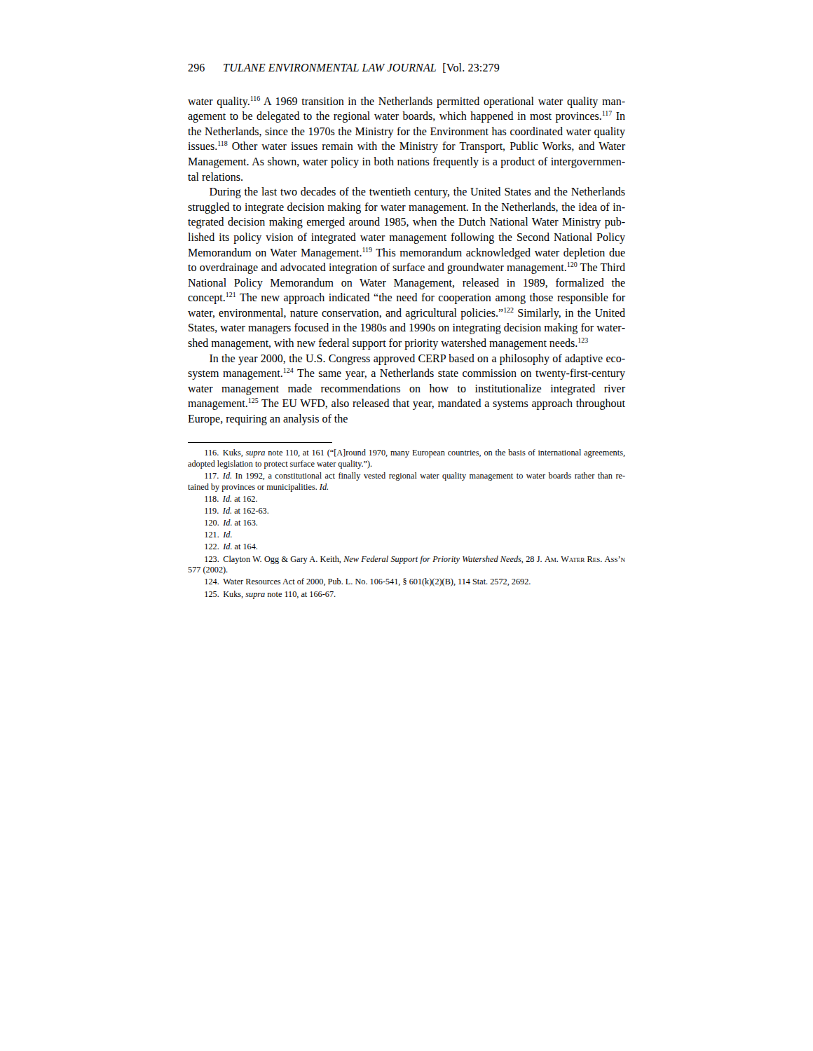296 TULANE ENVIRONMENTAL LAW JOURNAL [Vol. 23:279
water quality.116 A 1969 transition in the Netherlands permitted operational water quality management to be delegated to the regional water boards, which happened in most provinces.117 In the Netherlands, since the 1970s the Ministry for the Environment has coordinated water quality issues.118 Other water issues remain with the Ministry for Transport, Public Works, and Water Management. As shown, water policy in both nations frequently is a product of intergovernmental relations.
During the last two decades of the twentieth century, the United States and the Netherlands struggled to integrate decision making for water management. In the Netherlands, the idea of integrated decision making emerged around 1985, when the Dutch National Water Ministry published its policy vision of integrated water management following the Second National Policy Memorandum on Water Management.119 This memorandum acknowledged water depletion due to overdrainage and advocated integration of surface and groundwater management.120 The Third National Policy Memorandum on Water Management, released in 1989, formalized the concept.121 The new approach indicated “the need for cooperation among those responsible for water, environmental, nature conservation, and agricultural policies.”122 Similarly, in the United States, water managers focused in the 1980s and 1990s on integrating decision making for watershed management, with new federal support for priority watershed management needs.123
In the year 2000, the U.S. Congress approved CERP based on a philosophy of adaptive ecosystem management.124 The same year, a Netherlands state commission on twenty-first-century water management made recommendations on how to institutionalize integrated river management.125 The EU WFD, also released that year, mandated a systems approach throughout Europe, requiring an analysis of the
116. Kuks, supra note 110, at 161 (“[A]round 1970, many European countries, on the basis of international agreements, adopted legislation to protect surface water quality.”).
117. Id. In 1992, a constitutional act finally vested regional water quality management to water boards rather than retained by provinces or municipalities. Id.
118. Id. at 162.
119. Id. at 162-63.
120. Id. at 163.
121. Id.
122. Id. at 164.
123. Clayton W. Ogg & Gary A. Keith, New Federal Support for Priority Watershed Needs, 28 J. Am. Water Res. Ass’n 577 (2002).
124. Water Resources Act of 2000, Pub. L. No. 106-541, § 601(k)(2)(B), 114 Stat. 2572, 2692.
125. Kuks, supra note 110, at 166-67.